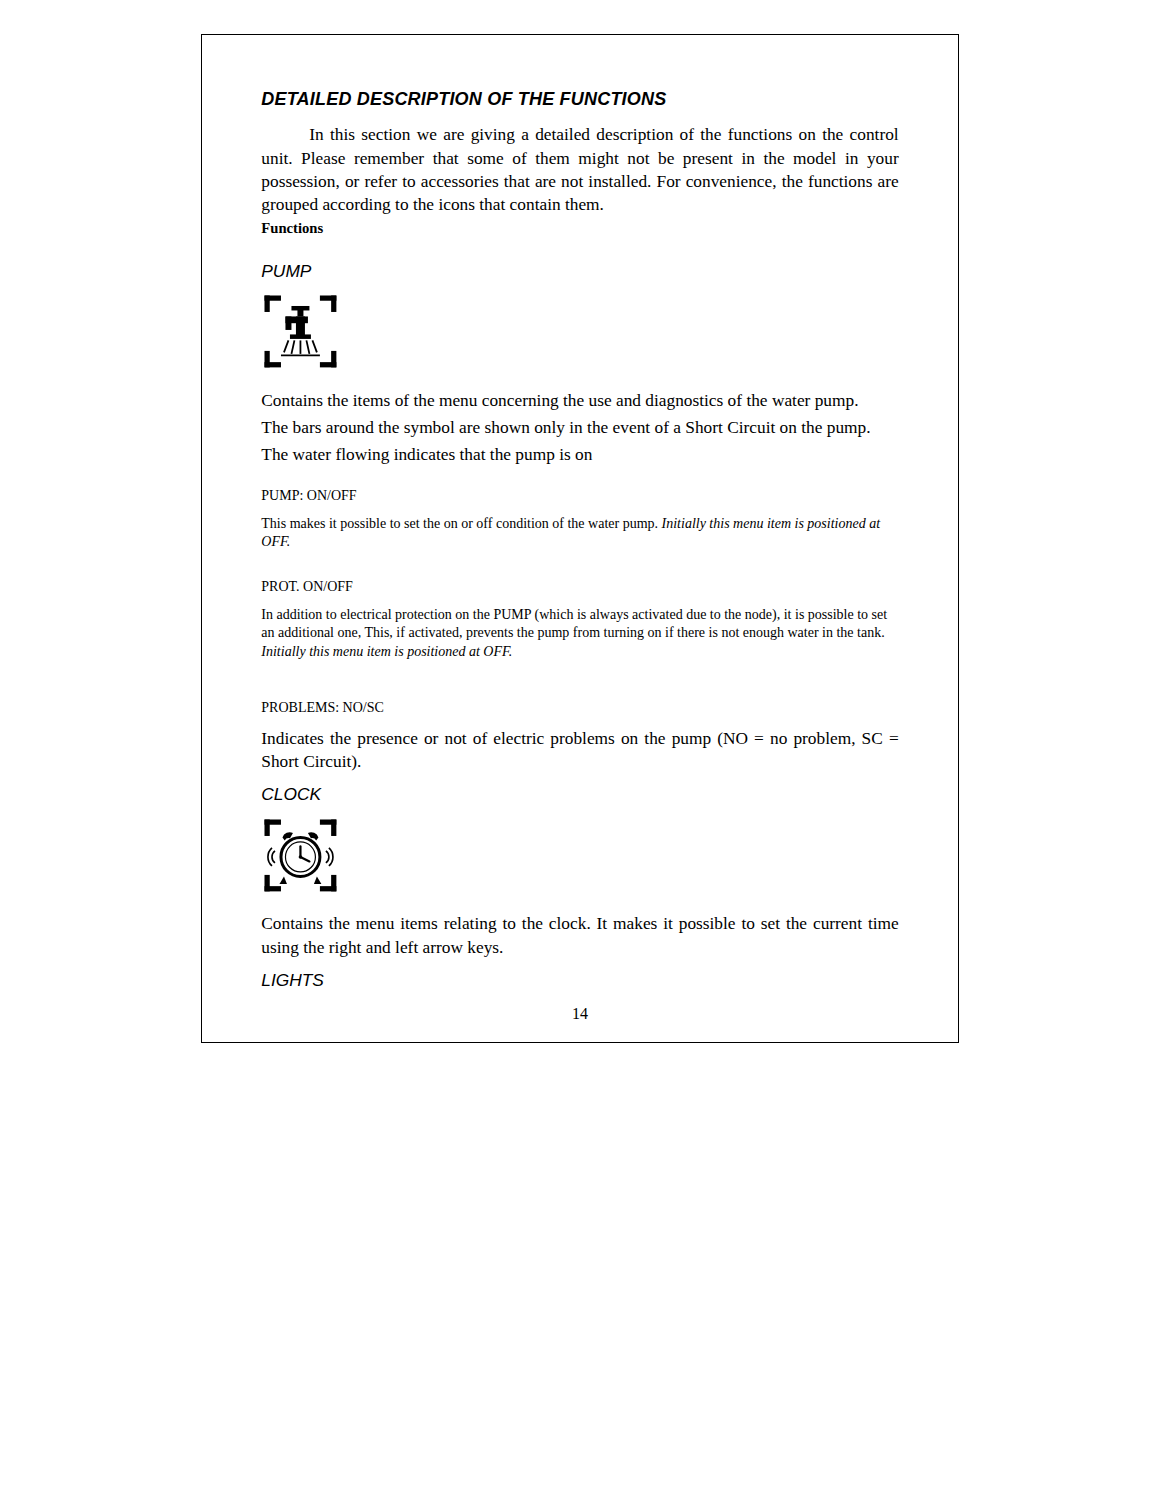DETAILED DESCRIPTION OF THE FUNCTIONS
In this section we are giving a detailed description of the functions on the control unit. Please remember that some of them might not be present in the model in your possession, or refer to accessories that are not installed. For convenience, the functions are grouped according to the icons that contain them.
Functions
PUMP
Contains the items of the menu concerning the use and diagnostics of the water pump.
The bars around the symbol are shown only in the event of a Short Circuit on the pump.
The water flowing indicates that the pump is on
PUMP: ON/OFF
This makes it possible to set the on or off condition of the water pump. Initially this menu item is positioned at OFF.
PROT. ON/OFF
In addition to electrical protection on the PUMP (which is always activated due to the node), it is possible to set an additional one, This, if activated, prevents the pump from turning on if there is not enough water in the tank. Initially this menu item is positioned at OFF.
PROBLEMS: NO/SC
Indicates the presence or not of electric problems on the pump (NO = no problem, SC = Short Circuit).
CLOCK
Contains the menu items relating to the clock. It makes it possible to set the current time using the right and left arrow keys.
LIGHTS
14